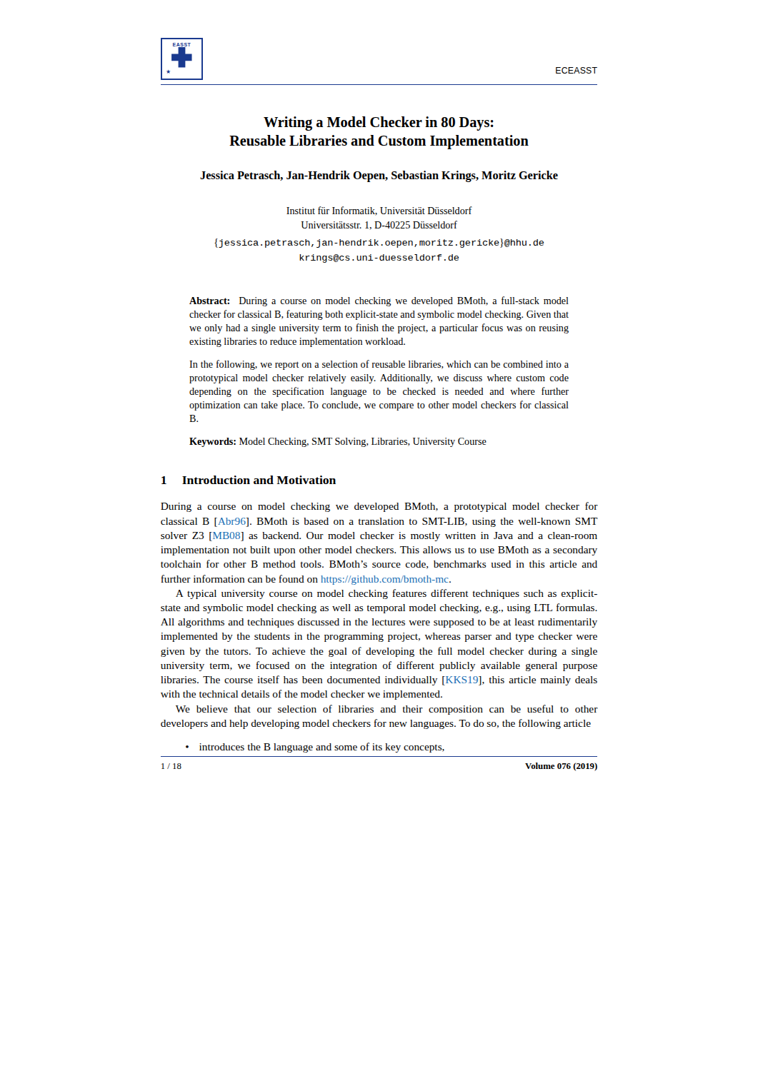EASST
★
ECEASST
Writing a Model Checker in 80 Days:
Reusable Libraries and Custom Implementation
Jessica Petrasch, Jan-Hendrik Oepen, Sebastian Krings, Moritz Gericke
Institut für Informatik, Universität Düsseldorf
Universitätsstr. 1, D-40225 Düsseldorf
{jessica.petrasch,jan-hendrik.oepen,moritz.gericke}@hhu.de
krings@cs.uni-duesseldorf.de
Abstract: During a course on model checking we developed BMoth, a full-stack model checker for classical B, featuring both explicit-state and symbolic model checking. Given that we only had a single university term to finish the project, a particular focus was on reusing existing libraries to reduce implementation workload.
In the following, we report on a selection of reusable libraries, which can be combined into a prototypical model checker relatively easily. Additionally, we discuss where custom code depending on the specification language to be checked is needed and where further optimization can take place. To conclude, we compare to other model checkers for classical B.
Keywords: Model Checking, SMT Solving, Libraries, University Course
1 Introduction and Motivation
During a course on model checking we developed BMoth, a prototypical model checker for classical B [Abr96]. BMoth is based on a translation to SMT-LIB, using the well-known SMT solver Z3 [MB08] as backend. Our model checker is mostly written in Java and a clean-room implementation not built upon other model checkers. This allows us to use BMoth as a secondary toolchain for other B method tools. BMoth’s source code, benchmarks used in this article and further information can be found on https://github.com/bmoth-mc.
A typical university course on model checking features different techniques such as explicit-state and symbolic model checking as well as temporal model checking, e.g., using LTL formulas. All algorithms and techniques discussed in the lectures were supposed to be at least rudimentarily implemented by the students in the programming project, whereas parser and type checker were given by the tutors. To achieve the goal of developing the full model checker during a single university term, we focused on the integration of different publicly available general purpose libraries. The course itself has been documented individually [KKS19], this article mainly deals with the technical details of the model checker we implemented.
We believe that our selection of libraries and their composition can be useful to other developers and help developing model checkers for new languages. To do so, the following article
introduces the B language and some of its key concepts,
1 / 18
Volume 076 (2019)